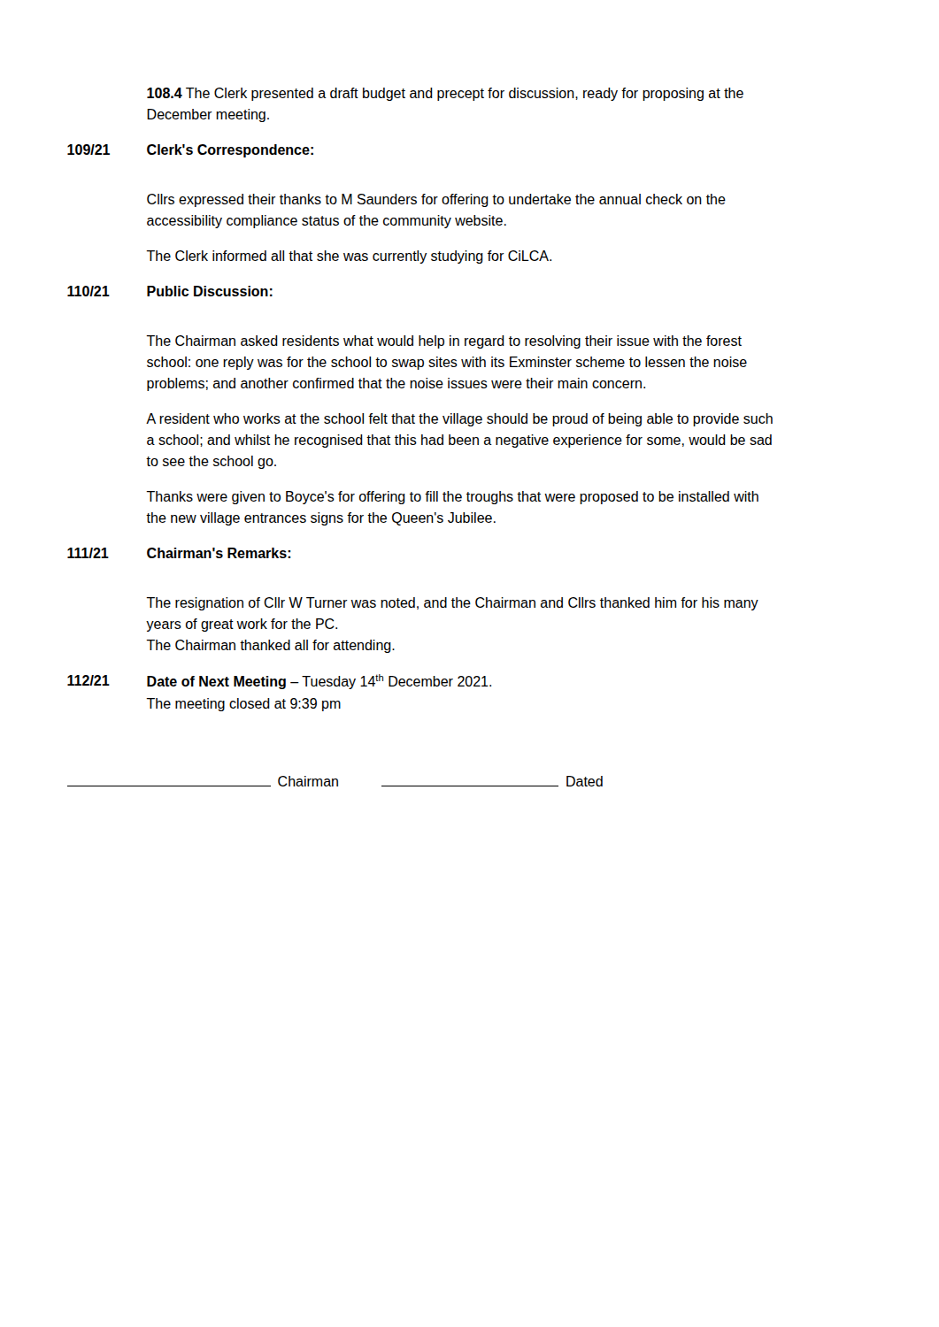108.4 The Clerk presented a draft budget and precept for discussion, ready for proposing at the December meeting.
109/21
Clerk's Correspondence:
Cllrs expressed their thanks to M Saunders for offering to undertake the annual check on the accessibility compliance status of the community website.
The Clerk informed all that she was currently studying for CiLCA.
110/21
Public Discussion:
The Chairman asked residents what would help in regard to resolving their issue with the forest school: one reply was for the school to swap sites with its Exminster scheme to lessen the noise problems; and another confirmed that the noise issues were their main concern.
A resident who works at the school felt that the village should be proud of being able to provide such a school; and whilst he recognised that this had been a negative experience for some, would be sad to see the school go.
Thanks were given to Boyce's for offering to fill the troughs that were proposed to be installed with the new village entrances signs for the Queen's Jubilee.
111/21
Chairman's Remarks:
The resignation of Cllr W Turner was noted, and the Chairman and Cllrs thanked him for his many years of great work for the PC.
The Chairman thanked all for attending.
112/21
Date of Next Meeting – Tuesday 14th December 2021.
The meeting closed at 9:39 pm
Chairman
Dated